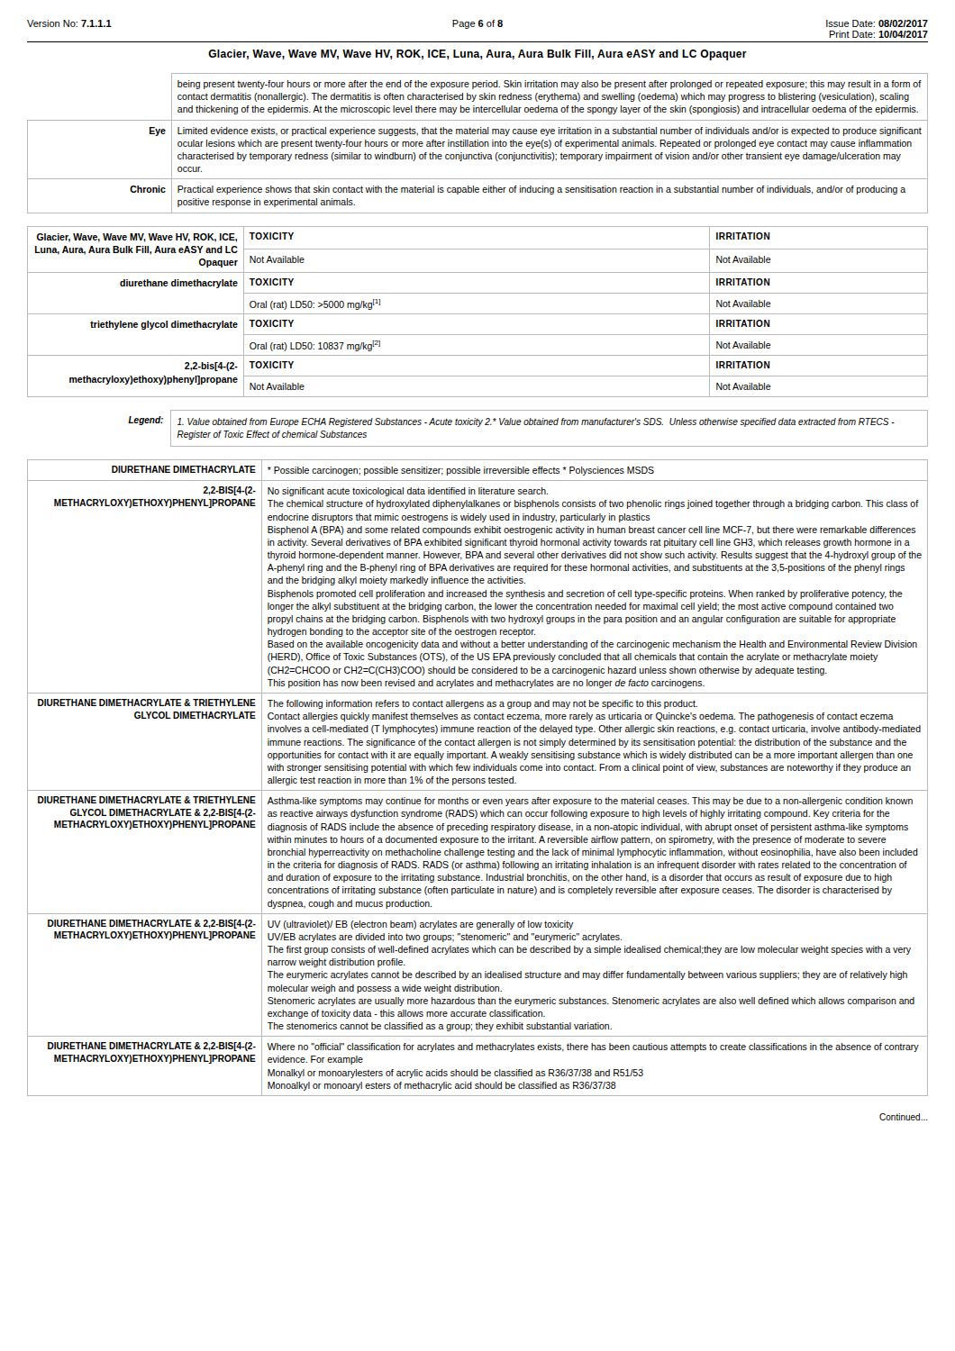Version No: 7.1.1.1
Page 6 of 8
Issue Date: 08/02/2017
Print Date: 10/04/2017
Glacier, Wave, Wave MV, Wave HV, ROK, ICE, Luna, Aura, Aura Bulk Fill, Aura eASY and LC Opaquer
| | being present twenty-four hours or more after the end of the exposure period. Skin irritation may also be present after prolonged or repeated exposure; this may result in a form of contact dermatitis (nonallergic). The dermatitis is often characterised by skin redness (erythema) and swelling (oedema) which may progress to blistering (vesiculation), scaling and thickening of the epidermis. At the microscopic level there may be intercellular oedema of the spongy layer of the skin (spongiosis) and intracellular oedema of the epidermis. |
| Eye | Limited evidence exists, or practical experience suggests, that the material may cause eye irritation in a substantial number of individuals and/or is expected to produce significant ocular lesions which are present twenty-four hours or more after instillation into the eye(s) of experimental animals. Repeated or prolonged eye contact may cause inflammation characterised by temporary redness (similar to windburn) of the conjunctiva (conjunctivitis); temporary impairment of vision and/or other transient eye damage/ulceration may occur. |
| Chronic | Practical experience shows that skin contact with the material is capable either of inducing a sensitisation reaction in a substantial number of individuals, and/or of producing a positive response in experimental animals. |
| Glacier, Wave, Wave MV, Wave HV, ROK, ICE, Luna, Aura, Aura Bulk Fill, Aura eASY and LC Opaquer | TOXICITY | IRRITATION |
| Not Available | Not Available |
| diurethane dimethacrylate | TOXICITY | IRRITATION |
| Oral (rat) LD50: >5000 mg/kg [1] | Not Available |
| triethylene glycol dimethacrylate | TOXICITY | IRRITATION |
| Oral (rat) LD50: 10837 mg/kg [2] | Not Available |
| 2,2-bis[4-(2-methacryloxy)ethoxy)phenyl]propane | TOXICITY | IRRITATION |
| Not Available | Not Available |
| Legend: | 1. Value obtained from Europe ECHA Registered Substances - Acute toxicity 2.* Value obtained from manufacturer's SDS. Unless otherwise specified data extracted from RTECS - Register of Toxic Effect of chemical Substances |
| DIURETHANE DIMETHACRYLATE | * Possible carcinogen; possible sensitizer; possible irreversible effects * Polysciences MSDS |
| 2,2-BIS[4-(2-METHACRYLOXY)ETHOXY)PHENYL]PROPANE | No significant acute toxicological data identified in literature search. The chemical structure of hydroxylated diphenylalkanes or bisphenols consists of two phenolic rings joined together through a bridging carbon. This class of endocrine disruptors that mimic oestrogens is widely used in industry, particularly in plastics Bisphenol A (BPA) and some related compounds exhibit oestrogenic activity in human breast cancer cell line MCF-7, but there were remarkable differences in activity. Several derivatives of BPA exhibited significant thyroid hormonal activity towards rat pituitary cell line GH3, which releases growth hormone in a thyroid hormone-dependent manner. However, BPA and several other derivatives did not show such activity. Results suggest that the 4-hydroxyl group of the A-phenyl ring and the B-phenyl ring of BPA derivatives are required for these hormonal activities, and substituents at the 3,5-positions of the phenyl rings and the bridging alkyl moiety markedly influence the activities. Bisphenols promoted cell proliferation and increased the synthesis and secretion of cell type-specific proteins. When ranked by proliferative potency, the longer the alkyl substituent at the bridging carbon, the lower the concentration needed for maximal cell yield; the most active compound contained two propyl chains at the bridging carbon. Bisphenols with two hydroxyl groups in the para position and an angular configuration are suitable for appropriate hydrogen bonding to the acceptor site of the oestrogen receptor. Based on the available oncogenicity data and without a better understanding of the carcinogenic mechanism the Health and Environmental Review Division (HERD), Office of Toxic Substances (OTS), of the US EPA previously concluded that all chemicals that contain the acrylate or methacrylate moiety (CH2=CHCOO or CH2=C(CH3)COO) should be considered to be a carcinogenic hazard unless shown otherwise by adequate testing. This position has now been revised and acrylates and methacrylates are no longer de facto carcinogens. |
| DIURETHANE DIMETHACRYLATE & TRIETHYLENE GLYCOL DIMETHACRYLATE | The following information refers to contact allergens as a group and may not be specific to this product. Contact allergies quickly manifest themselves as contact eczema, more rarely as urticaria or Quincke's oedema. The pathogenesis of contact eczema involves a cell-mediated (T lymphocytes) immune reaction of the delayed type. Other allergic skin reactions, e.g. contact urticaria, involve antibody-mediated immune reactions. The significance of the contact allergen is not simply determined by its sensitisation potential: the distribution of the substance and the opportunities for contact with it are equally important. A weakly sensitising substance which is widely distributed can be a more important allergen than one with stronger sensitising potential with which few individuals come into contact. From a clinical point of view, substances are noteworthy if they produce an allergic test reaction in more than 1% of the persons tested. |
| DIURETHANE DIMETHACRYLATE & TRIETHYLENE GLYCOL DIMETHACRYLATE & 2,2-BIS[4-(2-METHACRYLOXY)ETHOXY)PHENYL]PROPANE | Asthma-like symptoms may continue for months or even years after exposure to the material ceases. This may be due to a non-allergenic condition known as reactive airways dysfunction syndrome (RADS) which can occur following exposure to high levels of highly irritating compound. Key criteria for the diagnosis of RADS include the absence of preceding respiratory disease, in a non-atopic individual, with abrupt onset of persistent asthma-like symptoms within minutes to hours of a documented exposure to the irritant. A reversible airflow pattern, on spirometry, with the presence of moderate to severe bronchial hyperreactivity on methacholine challenge testing and the lack of minimal lymphocytic inflammation, without eosinophilia, have also been included in the criteria for diagnosis of RADS. RADS (or asthma) following an irritating inhalation is an infrequent disorder with rates related to the concentration of and duration of exposure to the irritating substance. Industrial bronchitis, on the other hand, is a disorder that occurs as result of exposure due to high concentrations of irritating substance (often particulate in nature) and is completely reversible after exposure ceases. The disorder is characterised by dyspnea, cough and mucus production. |
| DIURETHANE DIMETHACRYLATE & 2,2-BIS[4-(2-METHACRYLOXY)ETHOXY)PHENYL]PROPANE | UV (ultraviolet)/ EB (electron beam) acrylates are generally of low toxicity UV/EB acrylates are divided into two groups; "stenomeric" and "eurymeric" acrylates. The first group consists of well-defined acrylates which can be described by a simple idealised chemical;they are low molecular weight species with a very narrow weight distribution profile. The eurymeric acrylates cannot be described by an idealised structure and may differ fundamentally between various suppliers; they are of relatively high molecular weigh and possess a wide weight distribution. Stenomeric acrylates are usually more hazardous than the eurymeric substances. Stenomeric acrylates are also well defined which allows comparison and exchange of toxicity data - this allows more accurate classification. The stenomerics cannot be classified as a group; they exhibit substantial variation. |
| DIURETHANE DIMETHACRYLATE & 2,2-BIS[4-(2-METHACRYLOXY)ETHOXY)PHENYL]PROPANE | Where no "official" classification for acrylates and methacrylates exists, there has been cautious attempts to create classifications in the absence of contrary evidence. For example Monalkyl or monoarylesters of acrylic acids should be classified as R36/37/38 and R51/53 Monoalkyl or monoaryl esters of methacrylic acid should be classified as R36/37/38 |
Continued...